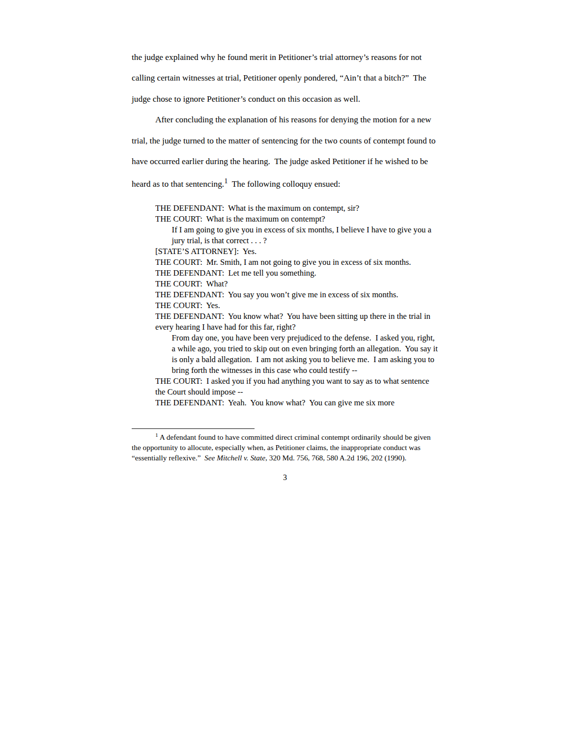the judge explained why he found merit in Petitioner’s trial attorney’s reasons for not calling certain witnesses at trial, Petitioner openly pondered, “Ain’t that a bitch?” The judge chose to ignore Petitioner’s conduct on this occasion as well.
After concluding the explanation of his reasons for denying the motion for a new trial, the judge turned to the matter of sentencing for the two counts of contempt found to have occurred earlier during the hearing. The judge asked Petitioner if he wished to be heard as to that sentencing.1 The following colloquy ensued:
THE DEFENDANT: What is the maximum on contempt, sir?
THE COURT: What is the maximum on contempt?
If I am going to give you in excess of six months, I believe I have to give you a jury trial, is that correct . . . ?
[STATE’S ATTORNEY]: Yes.
THE COURT: Mr. Smith, I am not going to give you in excess of six months.
THE DEFENDANT: Let me tell you something.
THE COURT: What?
THE DEFENDANT: You say you won’t give me in excess of six months.
THE COURT: Yes.
THE DEFENDANT: You know what? You have been sitting up there in the trial in every hearing I have had for this far, right?
From day one, you have been very prejudiced to the defense. I asked you, right, a while ago, you tried to skip out on even bringing forth an allegation. You say it is only a bald allegation. I am not asking you to believe me. I am asking you to bring forth the witnesses in this case who could testify --
THE COURT: I asked you if you had anything you want to say as to what sentence the Court should impose --
THE DEFENDANT: Yeah. You know what? You can give me six more
1 A defendant found to have committed direct criminal contempt ordinarily should be given the opportunity to allocute, especially when, as Petitioner claims, the inappropriate conduct was “essentially reflexive.” See Mitchell v. State, 320 Md. 756, 768, 580 A.2d 196, 202 (1990).
3